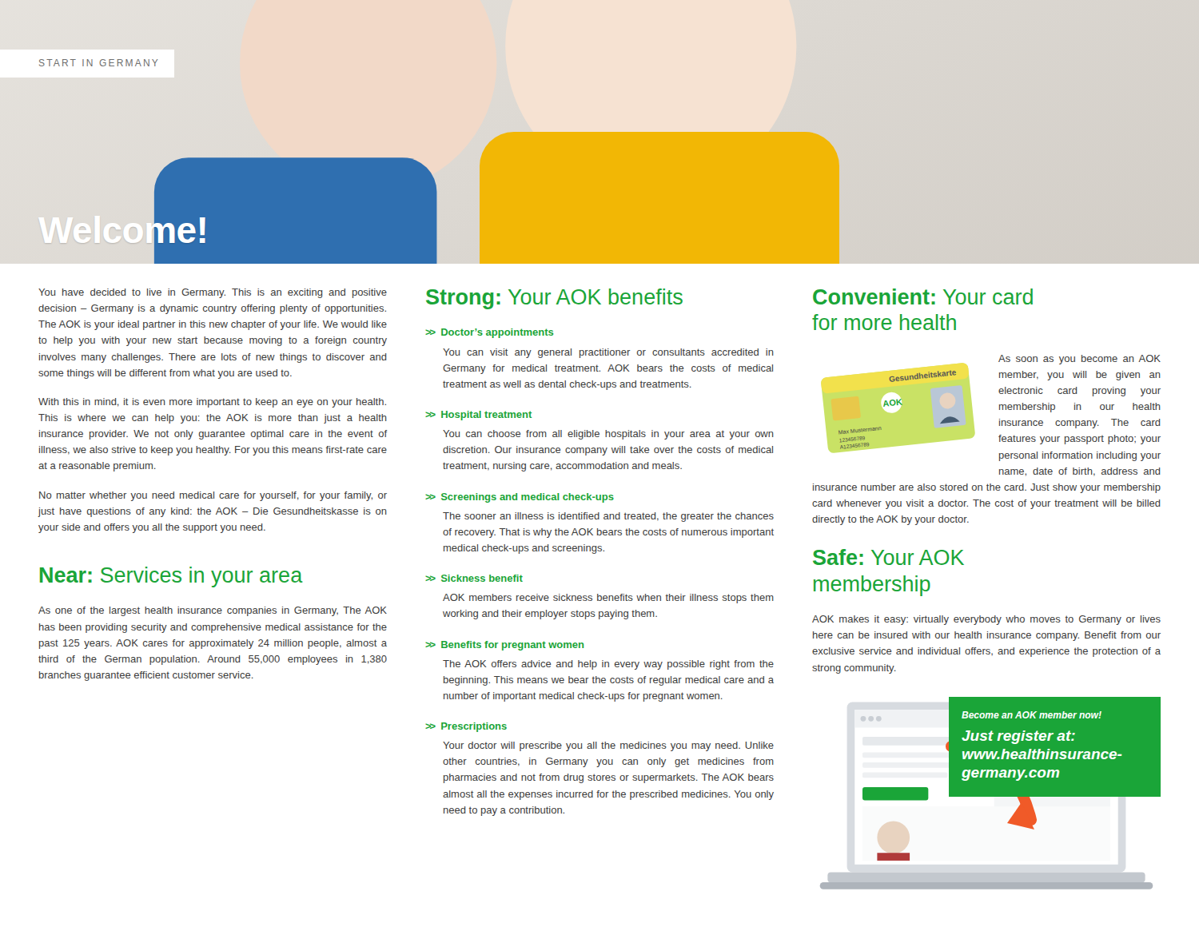START IN GERMANY
Welcome!
You have decided to live in Germany. This is an exciting and positive decision – Germany is a dynamic country offering plenty of opportunities. The AOK is your ideal partner in this new chapter of your life. We would like to help you with your new start because moving to a foreign country involves many challenges. There are lots of new things to discover and some things will be different from what you are used to.
With this in mind, it is even more important to keep an eye on your health. This is where we can help you: the AOK is more than just a health insurance provider. We not only guarantee optimal care in the event of illness, we also strive to keep you healthy. For you this means first-rate care at a reasonable premium.
No matter whether you need medical care for yourself, for your family, or just have questions of any kind: the AOK – Die Gesundheitskasse is on your side and offers you all the support you need.
Near: Services in your area
As one of the largest health insurance companies in Germany, The AOK has been providing security and comprehensive medical assistance for the past 125 years. AOK cares for approximately 24 million people, almost a third of the German population. Around 55,000 employees in 1,380 branches guarantee efficient customer service.
Strong: Your AOK benefits
>>Doctor’s appointments
You can visit any general practitioner or consultants accredited in Germany for medical treatment. AOK bears the costs of medical treatment as well as dental check-ups and treatments.
>>Hospital treatment
You can choose from all eligible hospitals in your area at your own discretion. Our insurance company will take over the costs of medical treatment, nursing care, accommodation and meals.
>>Screenings and medical check-ups
The sooner an illness is identified and treated, the greater the chances of recovery. That is why the AOK bears the costs of numerous important medical check-ups and screenings.
>>Sickness benefit
AOK members receive sickness benefits when their illness stops them working and their employer stops paying them.
>>Benefits for pregnant women
The AOK offers advice and help in every way possible right from the beginning. This means we bear the costs of regular medical care and a number of important medical check-ups for pregnant women.
>>Prescriptions
Your doctor will prescribe you all the medicines you may need. Unlike other countries, in Germany you can only get medicines from pharmacies and not from drug stores or supermarkets. The AOK bears almost all the expenses incurred for the prescribed medicines. You only need to pay a contribution.
Convenient: Your card
for more health
As soon as you become an AOK member, you will be given an electronic card proving your membership in our health insurance company. The card features your passport photo; your personal information including your name, date of birth, address and insurance number are also stored on the card. Just show your membership card whenever you visit a doctor. The cost of your treatment will be billed directly to the AOK by your doctor.
Safe: Your AOK
membership
AOK makes it easy: virtually everybody who moves to Germany or lives here can be insured with our health insurance company. Benefit from our exclusive service and individual offers, and experience the protection of a strong community.
Become an AOK member now!
Just register at:
www.healthinsurance-germany.com